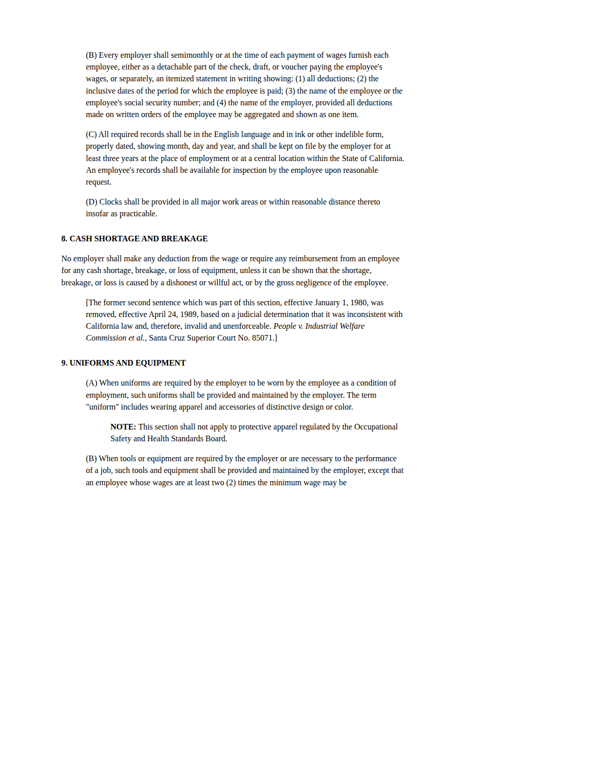(B) Every employer shall semimonthly or at the time of each payment of wages furnish each employee, either as a detachable part of the check, draft, or voucher paying the employee's wages, or separately, an itemized statement in writing showing: (1) all deductions; (2) the inclusive dates of the period for which the employee is paid; (3) the name of the employee or the employee's social security number; and (4) the name of the employer, provided all deductions made on written orders of the employee may be aggregated and shown as one item.
(C) All required records shall be in the English language and in ink or other indelible form, properly dated, showing month, day and year, and shall be kept on file by the employer for at least three years at the place of employment or at a central location within the State of California. An employee's records shall be available for inspection by the employee upon reasonable request.
(D) Clocks shall be provided in all major work areas or within reasonable distance thereto insofar as practicable.
8. CASH SHORTAGE AND BREAKAGE
No employer shall make any deduction from the wage or require any reimbursement from an employee for any cash shortage, breakage, or loss of equipment, unless it can be shown that the shortage, breakage, or loss is caused by a dishonest or willful act, or by the gross negligence of the employee.
[The former second sentence which was part of this section, effective January 1, 1980, was removed, effective April 24, 1989, based on a judicial determination that it was inconsistent with California law and, therefore, invalid and unenforceable. People v. Industrial Welfare Commission et al., Santa Cruz Superior Court No. 85071.]
9. UNIFORMS AND EQUIPMENT
(A) When uniforms are required by the employer to be worn by the employee as a condition of employment, such uniforms shall be provided and maintained by the employer. The term "uniform" includes wearing apparel and accessories of distinctive design or color.
NOTE: This section shall not apply to protective apparel regulated by the Occupational Safety and Health Standards Board.
(B) When tools or equipment are required by the employer or are necessary to the performance of a job, such tools and equipment shall be provided and maintained by the employer, except that an employee whose wages are at least two (2) times the minimum wage may be